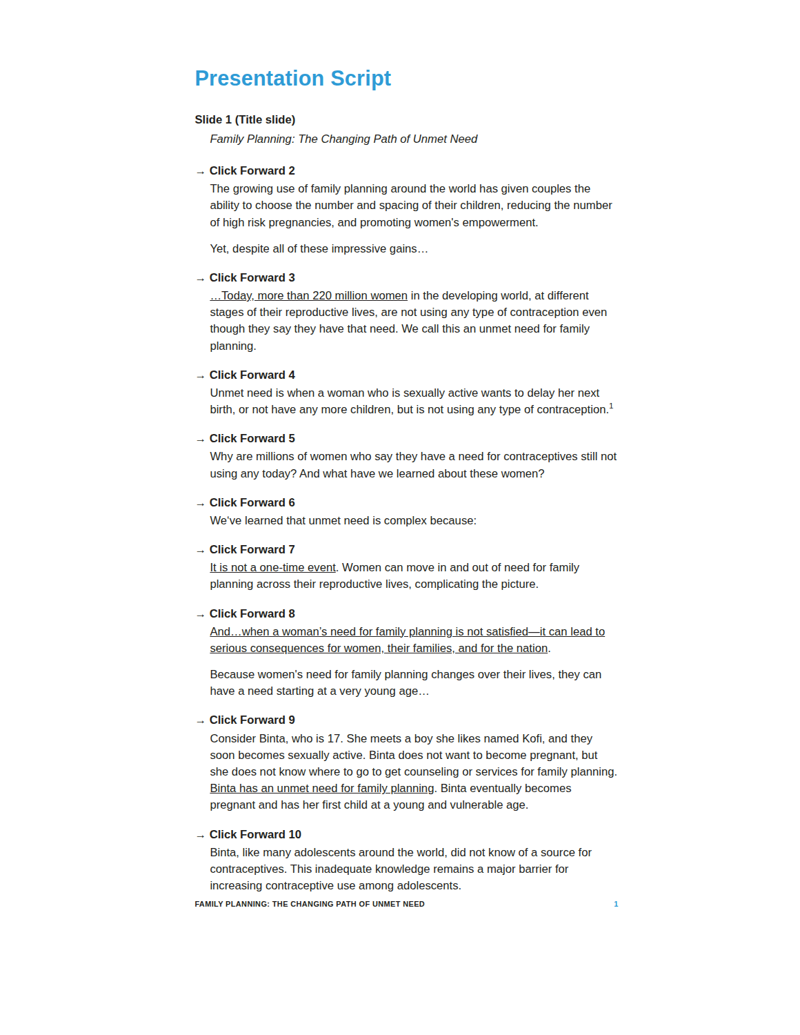Presentation Script
Slide 1 (Title slide)
Family Planning: The Changing Path of Unmet Need
→ Click Forward 2
The growing use of family planning around the world has given couples the ability to choose the number and spacing of their children, reducing the number of high risk pregnancies, and promoting women's empowerment.
Yet, despite all of these impressive gains…
→ Click Forward 3
…Today, more than 220 million women in the developing world, at different stages of their reproductive lives, are not using any type of contraception even though they say they have that need. We call this an unmet need for family planning.
→ Click Forward 4
Unmet need is when a woman who is sexually active wants to delay her next birth, or not have any more children, but is not using any type of contraception.1
→ Click Forward 5
Why are millions of women who say they have a need for contraceptives still not using any today? And what have we learned about these women?
→ Click Forward 6
We‘ve learned that unmet need is complex because:
→ Click Forward 7
It is not a one-time event. Women can move in and out of need for family planning across their reproductive lives, complicating the picture.
→ Click Forward 8
And…when a woman’s need for family planning is not satisfied—it can lead to serious consequences for women, their families, and for the nation.
Because women's need for family planning changes over their lives, they can have a need starting at a very young age…
→ Click Forward 9
Consider Binta, who is 17. She meets a boy she likes named Kofi, and they soon becomes sexually active. Binta does not want to become pregnant, but she does not know where to go to get counseling or services for family planning. Binta has an unmet need for family planning. Binta eventually becomes pregnant and has her first child at a young and vulnerable age.
→ Click Forward 10
Binta, like many adolescents around the world, did not know of a source for contraceptives. This inadequate knowledge remains a major barrier for increasing contraceptive use among adolescents.
FAMILY PLANNING: THE CHANGING PATH OF UNMET NEED 1